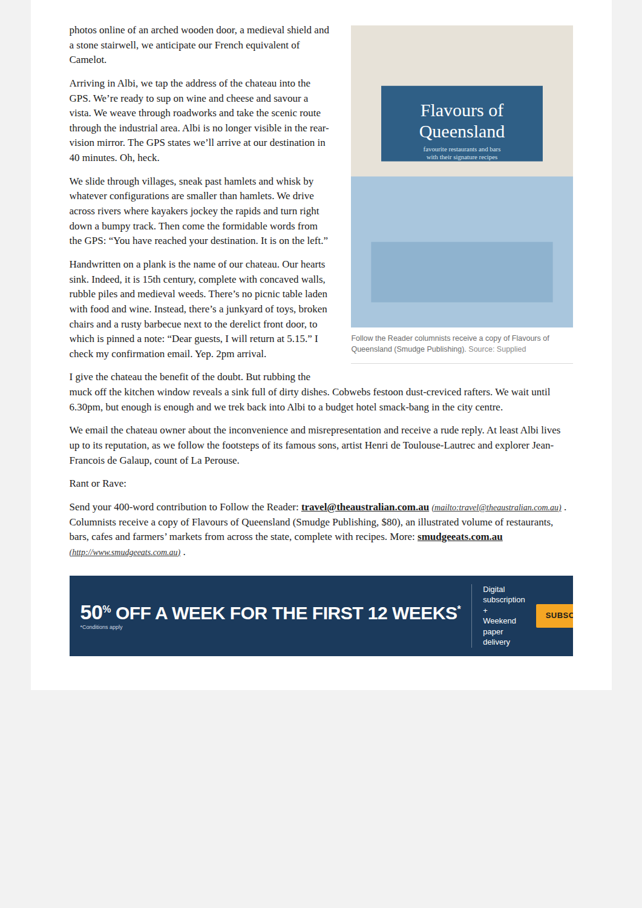Follow the Reader columnists receive a copy of Flavours of Queensland (Smudge Publishing). Source: Supplied
photos online of an arched wooden door, a medieval shield and a stone stairwell, we anticipate our French equivalent of Camelot.
Arriving in Albi, we tap the address of the chateau into the GPS. We’re ready to sup on wine and cheese and savour a vista. We weave through roadworks and take the scenic route through the industrial area. Albi is no longer visible in the rear-vision mirror. The GPS states we’ll arrive at our destination in 40 minutes. Oh, heck.
We slide through villages, sneak past hamlets and whisk by whatever configurations are smaller than hamlets. We drive across rivers where kayakers jockey the rapids and turn right down a bumpy track. Then come the formidable words from the GPS: “You have reached your destination. It is on the left.”
Handwritten on a plank is the name of our chateau. Our hearts sink. Indeed, it is 15th century, complete with concaved walls, rubble piles and medieval weeds. There’s no picnic table laden with food and wine. Instead, there’s a junkyard of toys, broken chairs and a rusty barbecue next to the derelict front door, to which is pinned a note: “Dear guests, I will return at 5.15.” I check my confirmation email. Yep. 2pm arrival.
I give the chateau the benefit of the doubt. But rubbing the muck off the kitchen window reveals a sink full of dirty dishes. Cobwebs festoon dust-creviced rafters. We wait until 6.30pm, but enough is enough and we trek back into Albi to a budget hotel smack-bang in the city centre.
We email the chateau owner about the inconvenience and misrepresentation and receive a rude reply. At least Albi lives up to its reputation, as we follow the footsteps of its famous sons, artist Henri de Toulouse-Lautrec and explorer Jean-Francois de Galaup, count of La Perouse.
Rant or Rave:
Send your 400-word contribution to Follow the Reader: travel@theaustralian.com.au (mailto:travel@theaustralian.com.au) . Columnists receive a copy of Flavours of Queensland (Smudge Publishing, $80), an illustrated volume of restaurants, bars, cafes and farmers’ markets from across the state, complete with recipes. More: smudgeeats.com.au (http://www.smudgeeats.com.au) .
50% OFF A WEEK FOR THE FIRST 12 WEEKS* *Conditions apply
Digital subscription +
Weekend paper delivery
SUBSCRIBE NOW